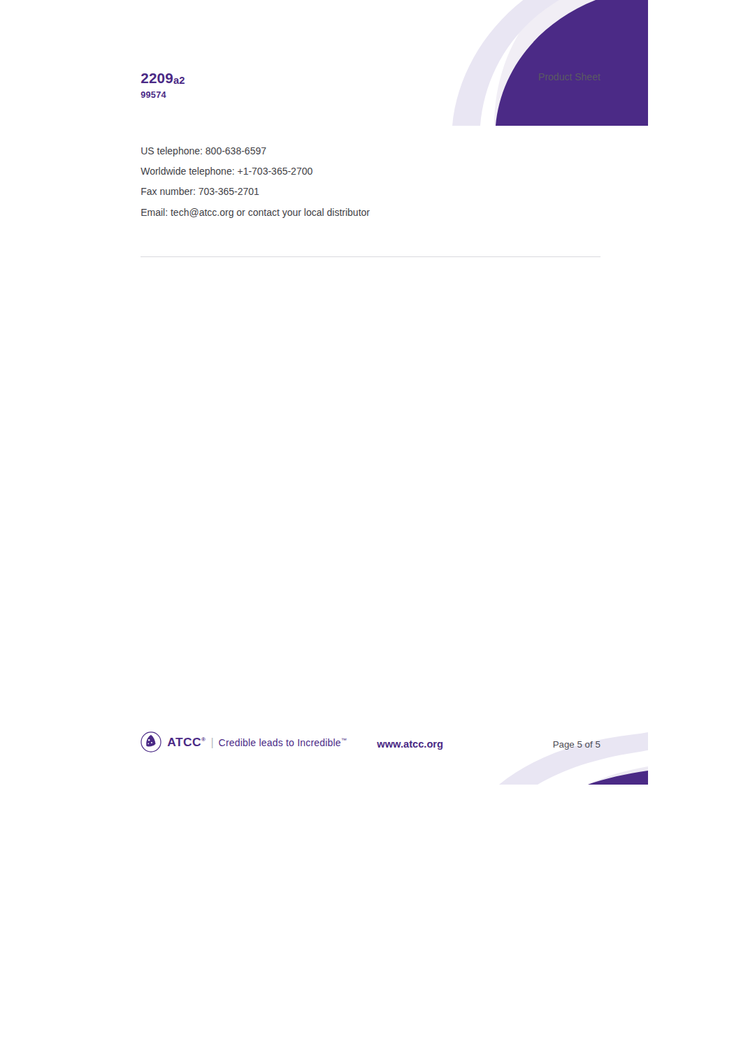2209a2
99574
Product Sheet
US telephone: 800-638-6597
Worldwide telephone: +1-703-365-2700
Fax number: 703-365-2701
Email: tech@atcc.org or contact your local distributor
ATCC® | Credible leads to Incredible™
www.atcc.org
Page 5 of 5